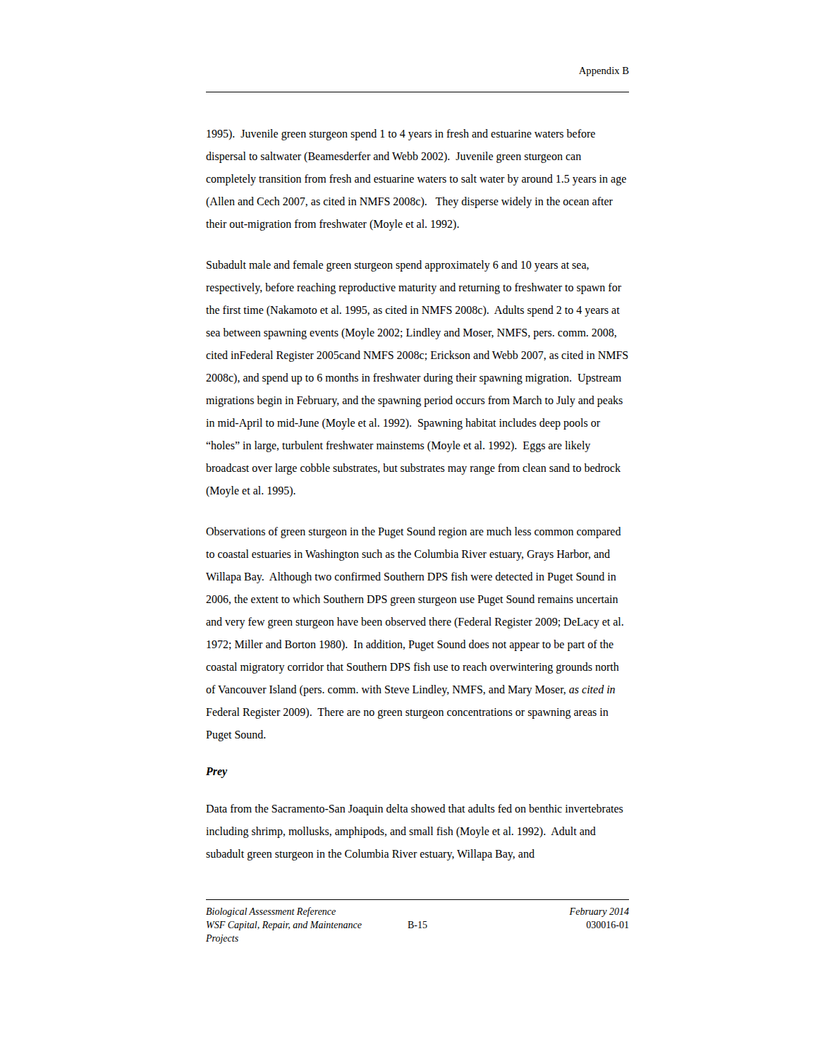Appendix B
1995). Juvenile green sturgeon spend 1 to 4 years in fresh and estuarine waters before dispersal to saltwater (Beamesderfer and Webb 2002). Juvenile green sturgeon can completely transition from fresh and estuarine waters to salt water by around 1.5 years in age (Allen and Cech 2007, as cited in NMFS 2008c). They disperse widely in the ocean after their out-migration from freshwater (Moyle et al. 1992).
Subadult male and female green sturgeon spend approximately 6 and 10 years at sea, respectively, before reaching reproductive maturity and returning to freshwater to spawn for the first time (Nakamoto et al. 1995, as cited in NMFS 2008c). Adults spend 2 to 4 years at sea between spawning events (Moyle 2002; Lindley and Moser, NMFS, pers. comm. 2008, cited inFederal Register 2005cand NMFS 2008c; Erickson and Webb 2007, as cited in NMFS 2008c), and spend up to 6 months in freshwater during their spawning migration. Upstream migrations begin in February, and the spawning period occurs from March to July and peaks in mid-April to mid-June (Moyle et al. 1992). Spawning habitat includes deep pools or “holes” in large, turbulent freshwater mainstems (Moyle et al. 1992). Eggs are likely broadcast over large cobble substrates, but substrates may range from clean sand to bedrock (Moyle et al. 1995).
Observations of green sturgeon in the Puget Sound region are much less common compared to coastal estuaries in Washington such as the Columbia River estuary, Grays Harbor, and Willapa Bay. Although two confirmed Southern DPS fish were detected in Puget Sound in 2006, the extent to which Southern DPS green sturgeon use Puget Sound remains uncertain and very few green sturgeon have been observed there (Federal Register 2009; DeLacy et al. 1972; Miller and Borton 1980). In addition, Puget Sound does not appear to be part of the coastal migratory corridor that Southern DPS fish use to reach overwintering grounds north of Vancouver Island (pers. comm. with Steve Lindley, NMFS, and Mary Moser, as cited in Federal Register 2009). There are no green sturgeon concentrations or spawning areas in Puget Sound.
Prey
Data from the Sacramento-San Joaquin delta showed that adults fed on benthic invertebrates including shrimp, mollusks, amphipods, and small fish (Moyle et al. 1992). Adult and subadult green sturgeon in the Columbia River estuary, Willapa Bay, and
Biological Assessment Reference
WSF Capital, Repair, and Maintenance Projects
B-15
February 2014
030016-01